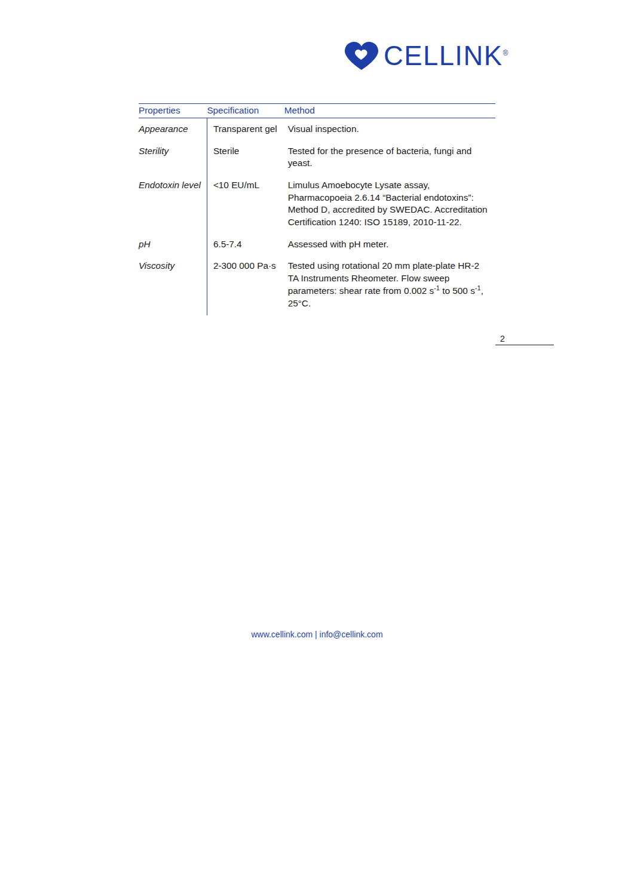CELLINK®
| Properties | Specification | Method |
| --- | --- | --- |
| Appearance | Transparent gel | Visual inspection. |
| Sterility | Sterile | Tested for the presence of bacteria, fungi and yeast. |
| Endotoxin level | <10 EU/mL | Limulus Amoebocyte Lysate assay, Pharmacopoeia 2.6.14 “Bacterial endotoxins”: Method D, accredited by SWEDAC. Accreditation Certification 1240: ISO 15189, 2010-11-22. |
| pH | 6.5-7.4 | Assessed with pH meter. |
| Viscosity | 2-300 000 Pa·s | Tested using rotational 20 mm plate-plate HR-2 TA Instruments Rheometer. Flow sweep parameters: shear rate from 0.002 s -1 to 500 s -1 , 25°C. |
2
www.cellink.com | info@cellink.com